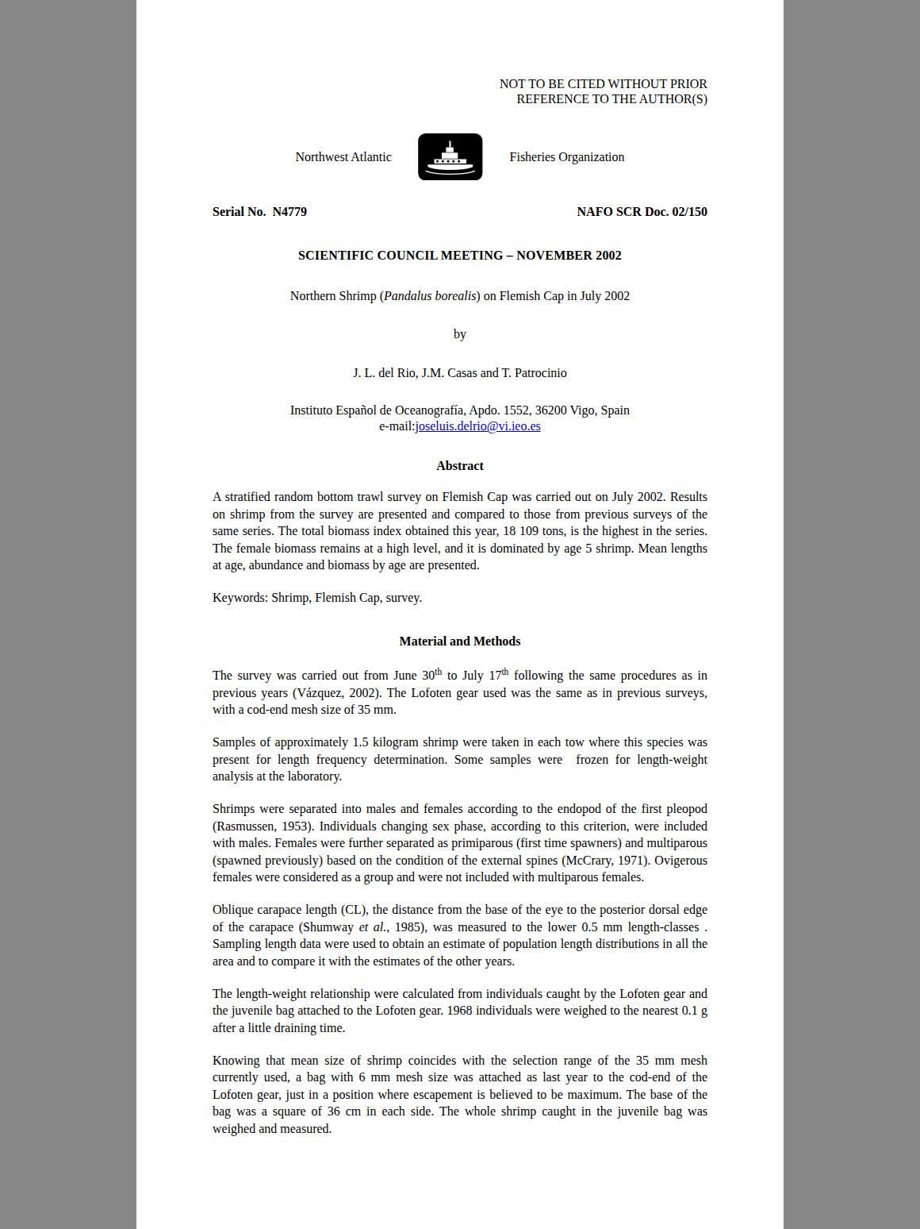NOT TO BE CITED WITHOUT PRIOR
REFERENCE TO THE AUTHOR(S)
Northwest Atlantic Fisheries Organization
Serial No. N4779 NAFO SCR Doc. 02/150
SCIENTIFIC COUNCIL MEETING – NOVEMBER 2002
Northern Shrimp (Pandalus borealis) on Flemish Cap in July 2002
by
J. L. del Rio, J.M. Casas and T. Patrocinio
Instituto Español de Oceanografía, Apdo. 1552, 36200 Vigo, Spain
e-mail:joseluis.delrio@vi.ieo.es
Abstract
A stratified random bottom trawl survey on Flemish Cap was carried out on July 2002. Results on shrimp from the survey are presented and compared to those from previous surveys of the same series. The total biomass index obtained this year, 18 109 tons, is the highest in the series. The female biomass remains at a high level, and it is dominated by age 5 shrimp. Mean lengths at age, abundance and biomass by age are presented.
Keywords: Shrimp, Flemish Cap, survey.
Material and Methods
The survey was carried out from June 30th to July 17th following the same procedures as in previous years (Vázquez, 2002). The Lofoten gear used was the same as in previous surveys, with a cod-end mesh size of 35 mm.
Samples of approximately 1.5 kilogram shrimp were taken in each tow where this species was present for length frequency determination. Some samples were frozen for length-weight analysis at the laboratory.
Shrimps were separated into males and females according to the endopod of the first pleopod (Rasmussen, 1953). Individuals changing sex phase, according to this criterion, were included with males. Females were further separated as primiparous (first time spawners) and multiparous (spawned previously) based on the condition of the external spines (McCrary, 1971). Ovigerous females were considered as a group and were not included with multiparous females.
Oblique carapace length (CL), the distance from the base of the eye to the posterior dorsal edge of the carapace (Shumway et al., 1985), was measured to the lower 0.5 mm length-classes . Sampling length data were used to obtain an estimate of population length distributions in all the area and to compare it with the estimates of the other years.
The length-weight relationship were calculated from individuals caught by the Lofoten gear and the juvenile bag attached to the Lofoten gear. 1968 individuals were weighed to the nearest 0.1 g after a little draining time.
Knowing that mean size of shrimp coincides with the selection range of the 35 mm mesh currently used, a bag with 6 mm mesh size was attached as last year to the cod-end of the Lofoten gear, just in a position where escapement is believed to be maximum. The base of the bag was a square of 36 cm in each side. The whole shrimp caught in the juvenile bag was weighed and measured.